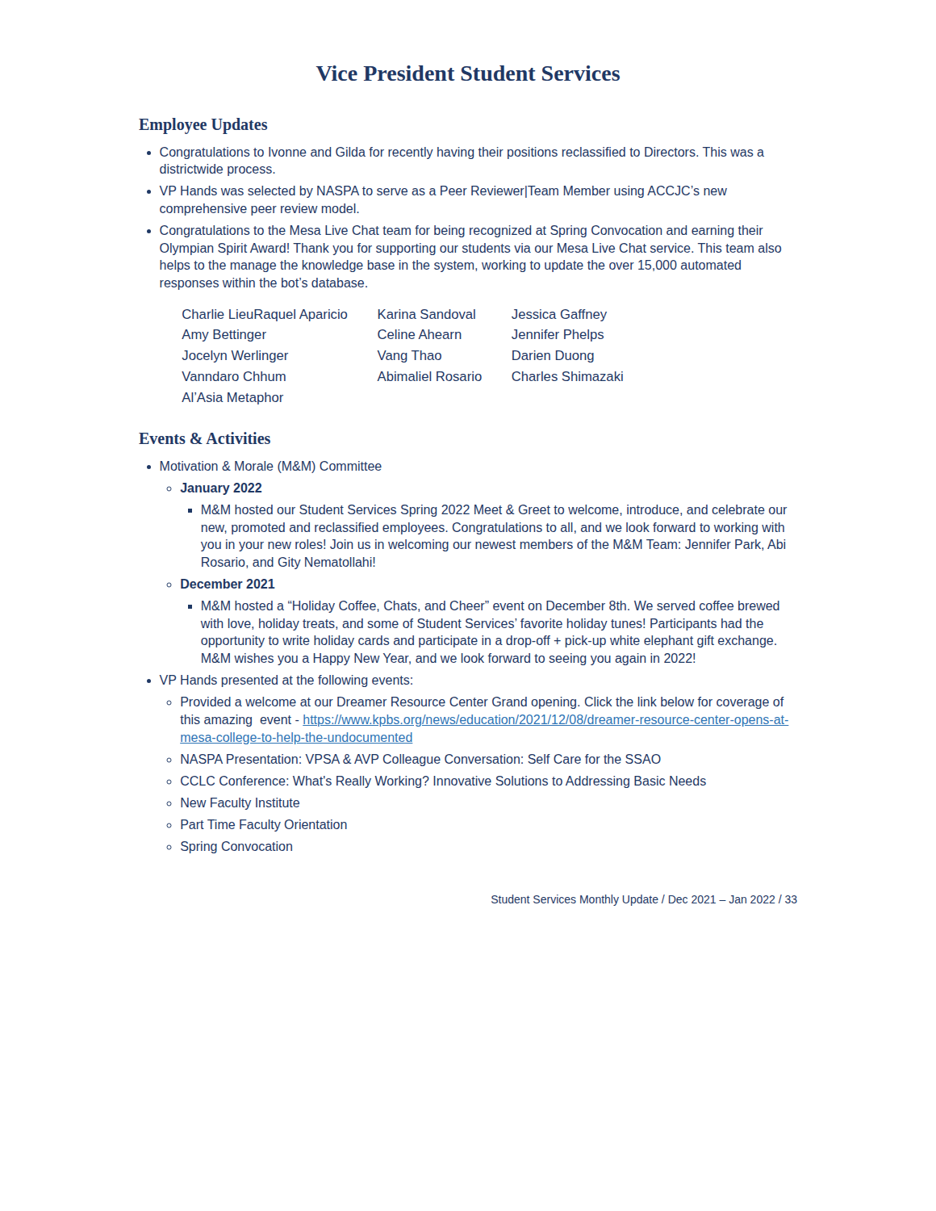Vice President Student Services
Employee Updates
Congratulations to Ivonne and Gilda for recently having their positions reclassified to Directors. This was a districtwide process.
VP Hands was selected by NASPA to serve as a Peer Reviewer|Team Member using ACCJC’s new comprehensive peer review model.
Congratulations to the Mesa Live Chat team for being recognized at Spring Convocation and earning their Olympian Spirit Award! Thank you for supporting our students via our Mesa Live Chat service. This team also helps to the manage the knowledge base in the system, working to update the over 15,000 automated responses within the bot’s database.
Charlie LieuRaquel Aparicio
Amy Bettinger
Jocelyn Werlinger
Vanndaro Chhum
Al’Asia Metaphor
Karina Sandoval
Celine Ahearn
Vang Thao
Abimaliel Rosario
Jessica Gaffney
Jennifer Phelps
Darien Duong
Charles Shimazaki
Events & Activities
Motivation & Morale (M&M) Committee
January 2022
M&M hosted our Student Services Spring 2022 Meet & Greet to welcome, introduce, and celebrate our new, promoted and reclassified employees. Congratulations to all, and we look forward to working with you in your new roles! Join us in welcoming our newest members of the M&M Team: Jennifer Park, Abi Rosario, and Gity Nematollahi!
December 2021
M&M hosted a “Holiday Coffee, Chats, and Cheer” event on December 8th. We served coffee brewed with love, holiday treats, and some of Student Services’ favorite holiday tunes! Participants had the opportunity to write holiday cards and participate in a drop-off + pick-up white elephant gift exchange. M&M wishes you a Happy New Year, and we look forward to seeing you again in 2022!
VP Hands presented at the following events:
Provided a welcome at our Dreamer Resource Center Grand opening. Click the link below for coverage of this amazing event - https://www.kpbs.org/news/education/2021/12/08/dreamer-resource-center-opens-at-mesa-college-to-help-the-undocumented
NASPA Presentation: VPSA & AVP Colleague Conversation: Self Care for the SSAO
CCLC Conference: What's Really Working? Innovative Solutions to Addressing Basic Needs
New Faculty Institute
Part Time Faculty Orientation
Spring Convocation
Student Services Monthly Update / Dec 2021 – Jan 2022 / 33